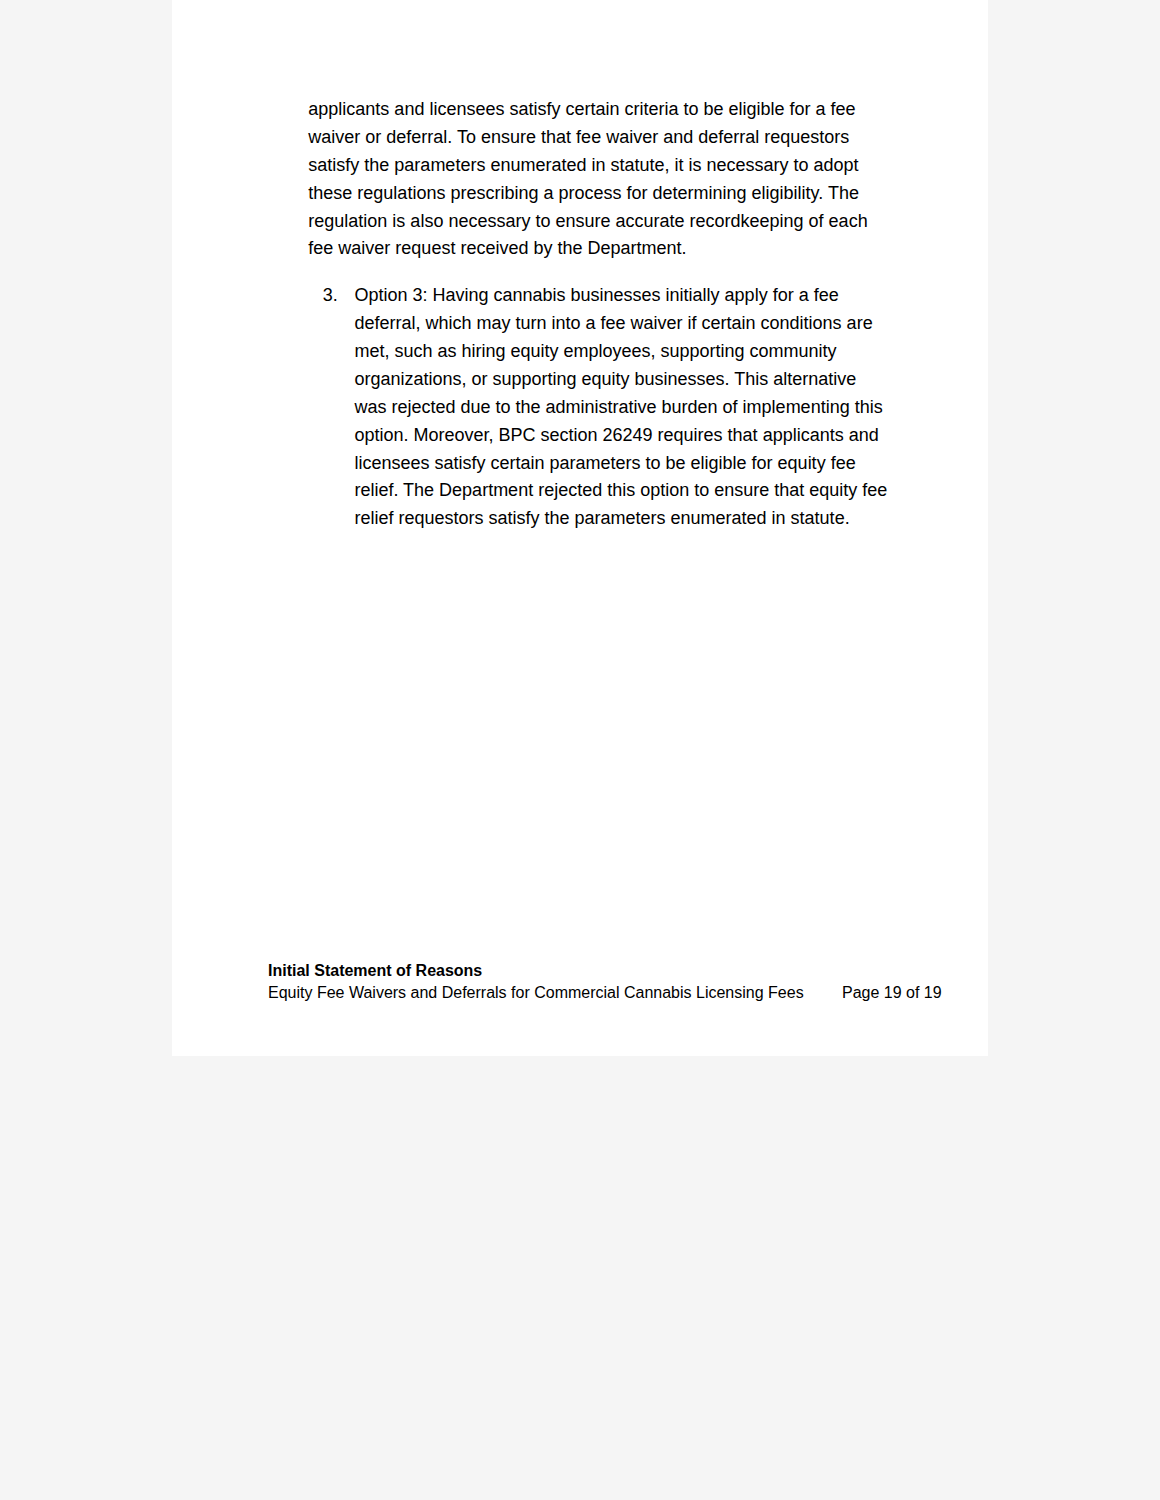applicants and licensees satisfy certain criteria to be eligible for a fee waiver or deferral. To ensure that fee waiver and deferral requestors satisfy the parameters enumerated in statute, it is necessary to adopt these regulations prescribing a process for determining eligibility. The regulation is also necessary to ensure accurate recordkeeping of each fee waiver request received by the Department.
Option 3: Having cannabis businesses initially apply for a fee deferral, which may turn into a fee waiver if certain conditions are met, such as hiring equity employees, supporting community organizations, or supporting equity businesses. This alternative was rejected due to the administrative burden of implementing this option. Moreover, BPC section 26249 requires that applicants and licensees satisfy certain parameters to be eligible for equity fee relief. The Department rejected this option to ensure that equity fee relief requestors satisfy the parameters enumerated in statute.
Initial Statement of Reasons
Equity Fee Waivers and Deferrals for Commercial Cannabis Licensing Fees Page 19 of 19